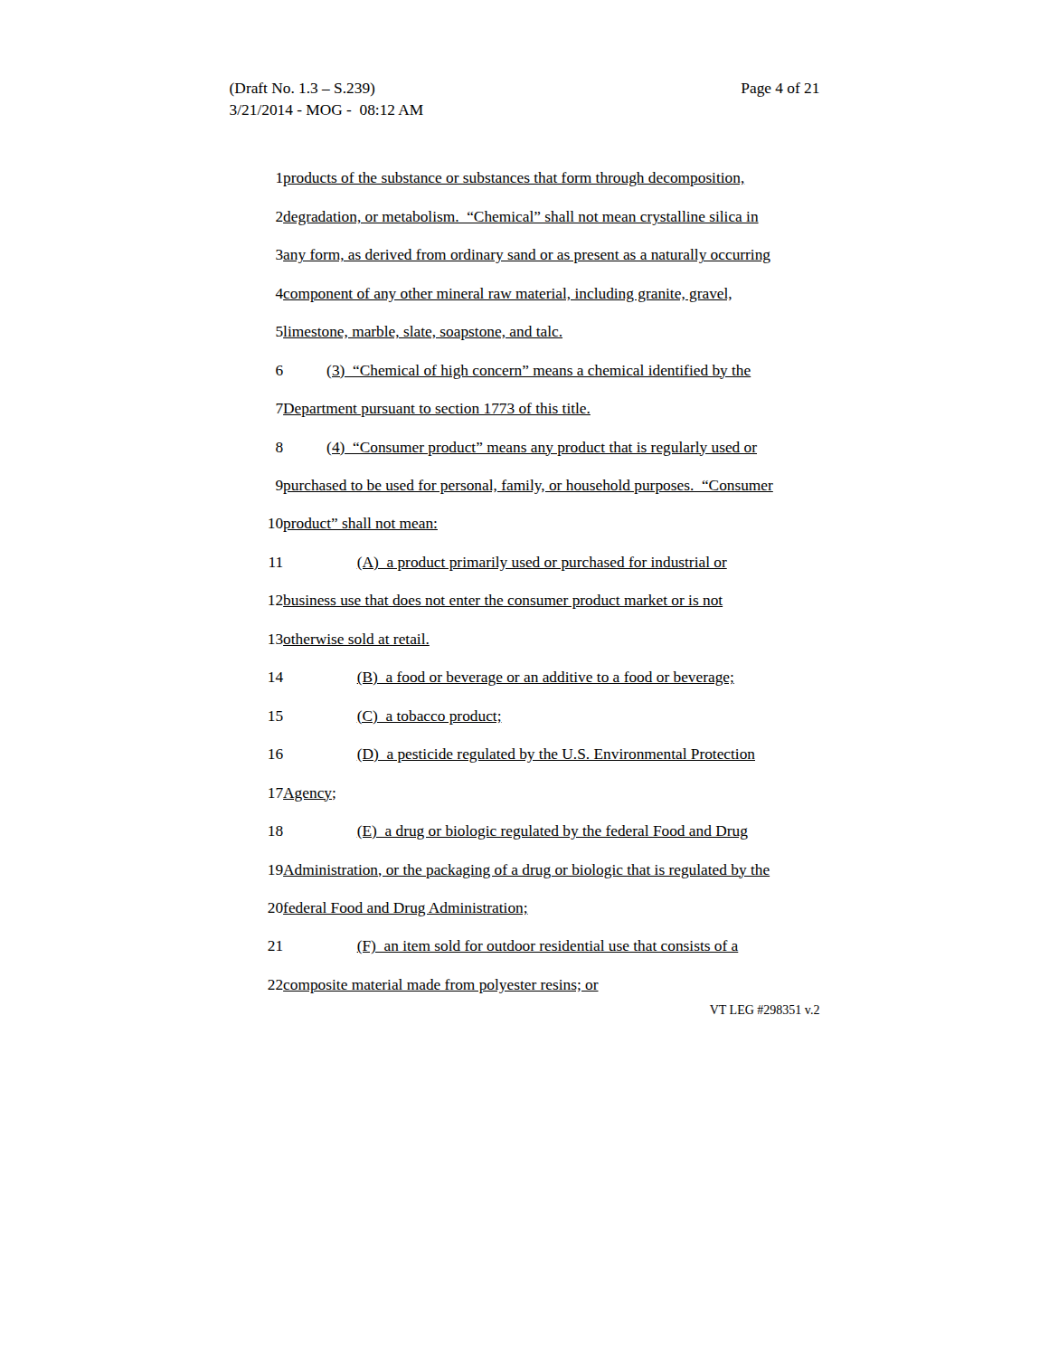(Draft No. 1.3 – S.239)
3/21/2014 - MOG - 08:12 AM
Page 4 of 21
| 1 | products of the substance or substances that form through decomposition, |
| 2 | degradation, or metabolism. “Chemical” shall not mean crystalline silica in |
| 3 | any form, as derived from ordinary sand or as present as a naturally occurring |
| 4 | component of any other mineral raw material, including granite, gravel, |
| 5 | limestone, marble, slate, soapstone, and talc. |
| 6 | (3) “Chemical of high concern” means a chemical identified by the |
| 7 | Department pursuant to section 1773 of this title. |
| 8 | (4) “Consumer product” means any product that is regularly used or |
| 9 | purchased to be used for personal, family, or household purposes. “Consumer |
| 10 | product” shall not mean: |
| 11 | (A) a product primarily used or purchased for industrial or |
| 12 | business use that does not enter the consumer product market or is not |
| 13 | otherwise sold at retail. |
| 14 | (B) a food or beverage or an additive to a food or beverage; |
| 15 | (C) a tobacco product; |
| 16 | (D) a pesticide regulated by the U.S. Environmental Protection |
| 17 | Agency; |
| 18 | (E) a drug or biologic regulated by the federal Food and Drug |
| 19 | Administration, or the packaging of a drug or biologic that is regulated by the |
| 20 | federal Food and Drug Administration; |
| 21 | (F) an item sold for outdoor residential use that consists of a |
| 22 | composite material made from polyester resins; or |
VT LEG #298351 v.2